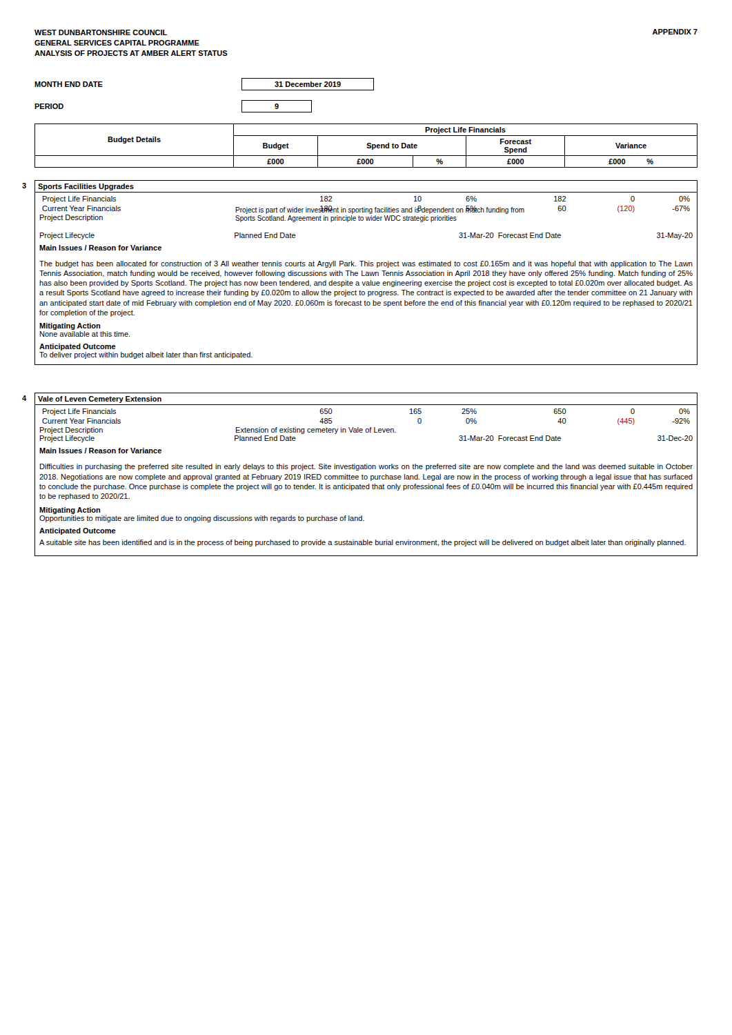APPENDIX 7
WEST DUNBARTONSHIRE COUNCIL
GENERAL SERVICES CAPITAL PROGRAMME
ANALYSIS OF PROJECTS AT AMBER ALERT STATUS
MONTH END DATE
31 December 2019
PERIOD
9
| Budget Details | Project Life Financials |
| --- | --- |
| Budget | Spend to Date | Forecast Spend | Variance |
| | £000 | £000 | % | £000 | £000 % |
3
Sports Facilities Upgrades
| Project Life Financials | 182 | 10 | 6% | 182 | 0 | 0% |
| Current Year Financials | 180 | 8 | 5% | 60 | (120) | -67% |
Project Description
Project is part of wider investment in sporting facilities and is dependent on match funding from
Sports Scotland. Agreement in principle to wider WDC strategic priorities
Project Lifecycle
Planned End Date
31-Mar-20
Forecast End Date
31-May-20
Main Issues / Reason for Variance
The budget has been allocated for construction of 3 All weather tennis courts at Argyll Park. This project was estimated to cost £0.165m and it was hopeful that with application to The Lawn Tennis Association, match funding would be received, however following discussions with The Lawn Tennis Association in April 2018 they have only offered 25% funding. Match funding of 25% has also been provided by Sports Scotland. The project has now been tendered, and despite a value engineering exercise the project cost is excepted to total £0.020m over allocated budget. As a result Sports Scotland have agreed to increase their funding by £0.020m to allow the project to progress. The contract is expected to be awarded after the tender committee on 21 January with an anticipated start date of mid February with completion end of May 2020. £0.060m is forecast to be spent before the end of this financial year with £0.120m required to be rephased to 2020/21 for completion of the project.
Mitigating Action
None available at this time.
Anticipated Outcome
To deliver project within budget albeit later than first anticipated.
4
Vale of Leven Cemetery Extension
| Project Life Financials | 650 | 165 | 25% | 650 | 0 | 0% |
| Current Year Financials | 485 | 0 | 0% | 40 | (445) | -92% |
Project Description
Extension of existing cemetery in Vale of Leven.
Project Lifecycle
Planned End Date
31-Mar-20
Forecast End Date
31-Dec-20
Main Issues / Reason for Variance
Difficulties in purchasing the preferred site resulted in early delays to this project. Site investigation works on the preferred site are now complete and the land was deemed suitable in October 2018. Negotiations are now complete and approval granted at February 2019 IRED committee to purchase land. Legal are now in the process of working through a legal issue that has surfaced to conclude the purchase. Once purchase is complete the project will go to tender. It is anticipated that only professional fees of £0.040m will be incurred this financial year with £0.445m required to be rephased to 2020/21.
Mitigating Action
Opportunities to mitigate are limited due to ongoing discussions with regards to purchase of land.
Anticipated Outcome
A suitable site has been identified and is in the process of being purchased to provide a sustainable burial environment, the project will be delivered on budget albeit later than originally planned.